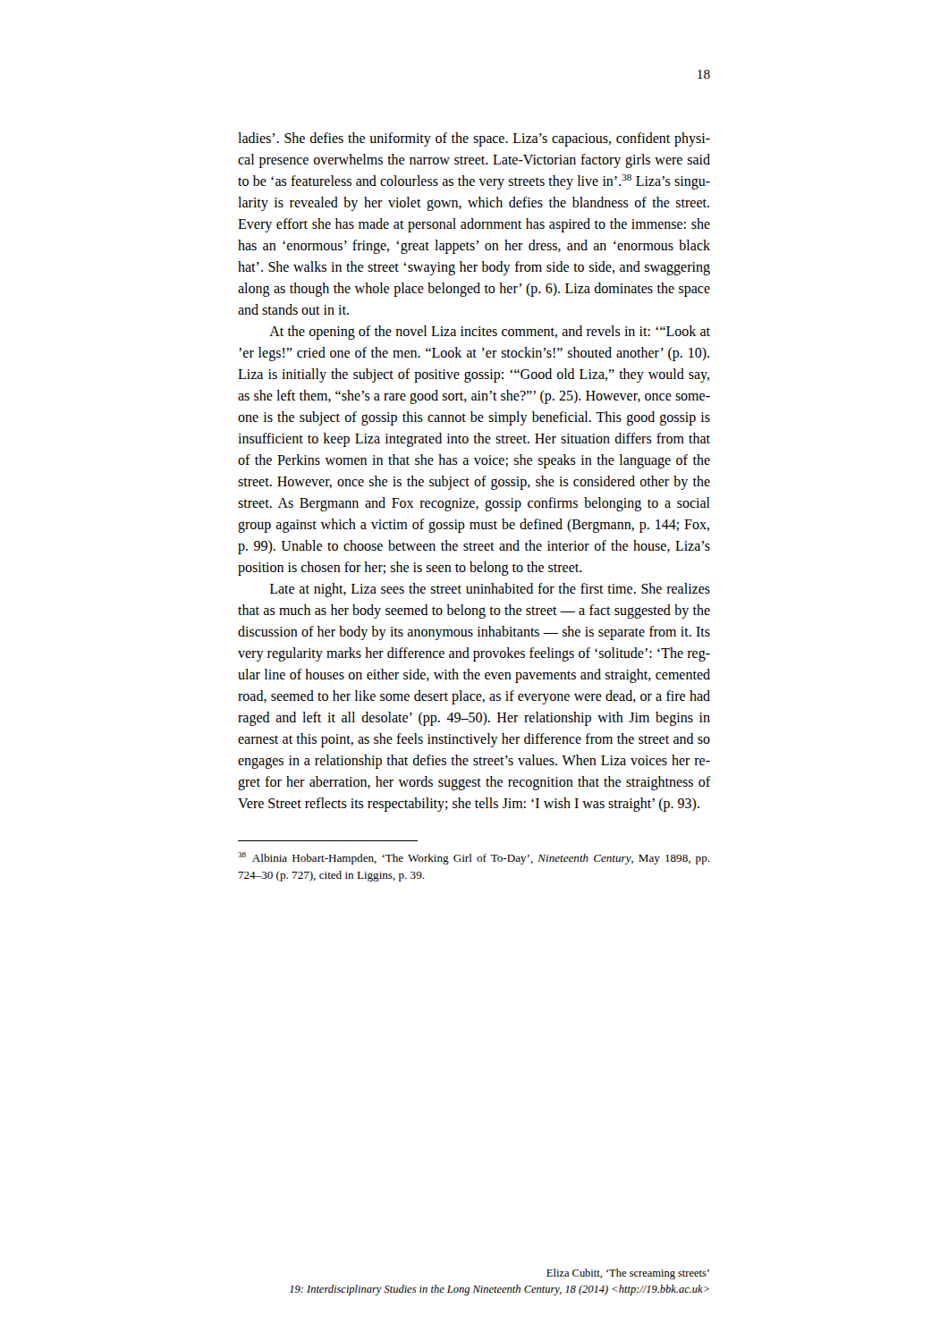18
ladies’. She defies the uniformity of the space. Liza’s capacious, confident physical presence overwhelms the narrow street. Late-Victorian factory girls were said to be ‘as featureless and colourless as the very streets they live in’.38 Liza’s singularity is revealed by her violet gown, which defies the blandness of the street. Every effort she has made at personal adornment has aspired to the immense: she has an ‘enormous’ fringe, ‘great lappets’ on her dress, and an ‘enormous black hat’. She walks in the street ‘swaying her body from side to side, and swaggering along as though the whole place belonged to her’ (p. 6). Liza dominates the space and stands out in it.
At the opening of the novel Liza incites comment, and revels in it: ‘“Look at ’er legs!” cried one of the men. “Look at ’er stockin’s!” shouted another’ (p. 10). Liza is initially the subject of positive gossip: ‘“Good old Liza,” they would say, as she left them, “she’s a rare good sort, ain’t she?”’ (p. 25). However, once someone is the subject of gossip this cannot be simply beneficial. This good gossip is insufficient to keep Liza integrated into the street. Her situation differs from that of the Perkins women in that she has a voice; she speaks in the language of the street. However, once she is the subject of gossip, she is considered other by the street. As Bergmann and Fox recognize, gossip confirms belonging to a social group against which a victim of gossip must be defined (Bergmann, p. 144; Fox, p. 99). Unable to choose between the street and the interior of the house, Liza’s position is chosen for her; she is seen to belong to the street.
Late at night, Liza sees the street uninhabited for the first time. She realizes that as much as her body seemed to belong to the street — a fact suggested by the discussion of her body by its anonymous inhabitants — she is separate from it. Its very regularity marks her difference and provokes feelings of ‘solitude’: ‘The regular line of houses on either side, with the even pavements and straight, cemented road, seemed to her like some desert place, as if everyone were dead, or a fire had raged and left it all desolate’ (pp. 49–50). Her relationship with Jim begins in earnest at this point, as she feels instinctively her difference from the street and so engages in a relationship that defies the street’s values. When Liza voices her regret for her aberration, her words suggest the recognition that the straightness of Vere Street reflects its respectability; she tells Jim: ‘I wish I was straight’ (p. 93).
38 Albinia Hobart-Hampden, ‘The Working Girl of To-Day’, Nineteenth Century, May 1898, pp. 724–30 (p. 727), cited in Liggins, p. 39.
Eliza Cubitt, ‘The screaming streets’
19: Interdisciplinary Studies in the Long Nineteenth Century, 18 (2014) <http://19.bbk.ac.uk>